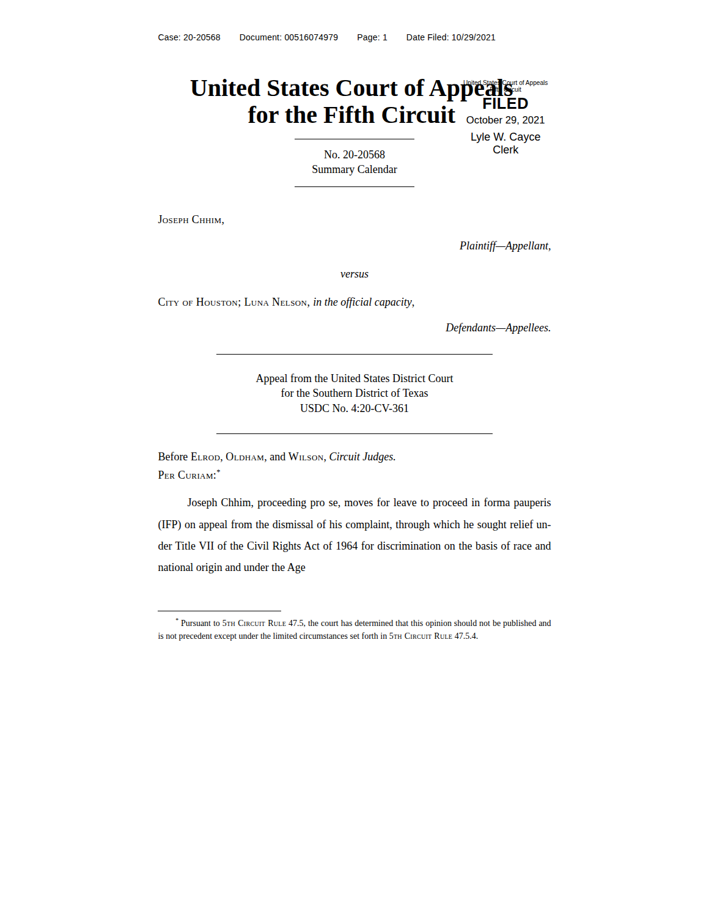Case: 20-20568 Document: 00516074979 Page: 1 Date Filed: 10/29/2021
United States Court of Appeals
Fifth Circuit
FILED
October 29, 2021
Lyle W. Cayce
Clerk
United States Court of Appeals for the Fifth Circuit
No. 20-20568 Summary Calendar
Joseph Chhim,
Plaintiff—Appellant,
versus
City of Houston; Luna Nelson, in the official capacity,
Defendants—Appellees.
Appeal from the United States District Court
for the Southern District of Texas
USDC No. 4:20-CV-361
Before Elrod, Oldham, and Wilson, Circuit Judges.
Per Curiam:*
Joseph Chhim, proceeding pro se, moves for leave to proceed in forma pauperis (IFP) on appeal from the dismissal of his complaint, through which he sought relief under Title VII of the Civil Rights Act of 1964 for discrimination on the basis of race and national origin and under the Age
* Pursuant to 5th Circuit Rule 47.5, the court has determined that this opinion should not be published and is not precedent except under the limited circumstances set forth in 5th Circuit Rule 47.5.4.